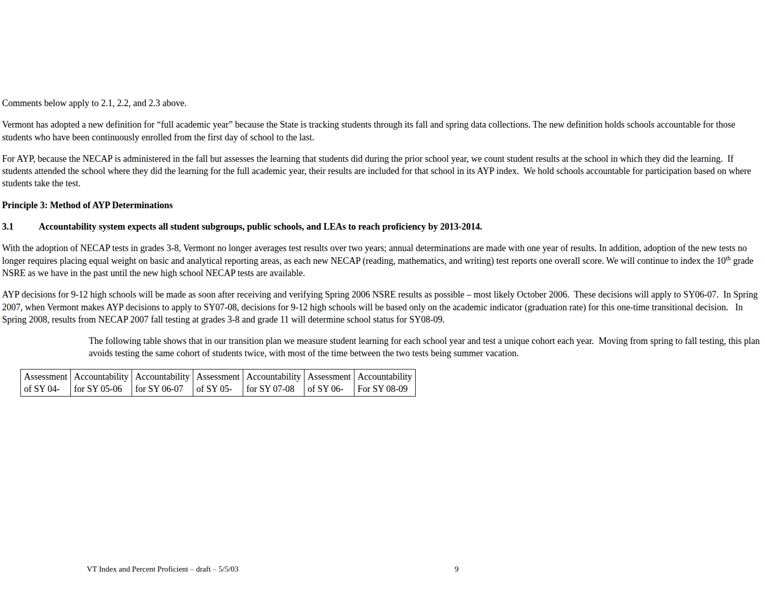Comments below apply to 2.1, 2.2, and 2.3 above.
Vermont has adopted a new definition for “full academic year” because the State is tracking students through its fall and spring data collections. The new definition holds schools accountable for those students who have been continuously enrolled from the first day of school to the last.
For AYP, because the NECAP is administered in the fall but assesses the learning that students did during the prior school year, we count student results at the school in which they did the learning. If students attended the school where they did the learning for the full academic year, their results are included for that school in its AYP index. We hold schools accountable for participation based on where students take the test.
Principle 3: Method of AYP Determinations
3.1 Accountability system expects all student subgroups, public schools, and LEAs to reach proficiency by 2013-2014.
With the adoption of NECAP tests in grades 3-8, Vermont no longer averages test results over two years; annual determinations are made with one year of results. In addition, adoption of the new tests no longer requires placing equal weight on basic and analytical reporting areas, as each new NECAP (reading, mathematics, and writing) test reports one overall score. We will continue to index the 10th grade NSRE as we have in the past until the new high school NECAP tests are available.
AYP decisions for 9-12 high schools will be made as soon after receiving and verifying Spring 2006 NSRE results as possible – most likely October 2006. These decisions will apply to SY06-07. In Spring 2007, when Vermont makes AYP decisions to apply to SY07-08, decisions for 9-12 high schools will be based only on the academic indicator (graduation rate) for this one-time transitional decision. In Spring 2008, results from NECAP 2007 fall testing at grades 3-8 and grade 11 will determine school status for SY08-09.
The following table shows that in our transition plan we measure student learning for each school year and test a unique cohort each year. Moving from spring to fall testing, this plan avoids testing the same cohort of students twice, with most of the time between the two tests being summer vacation.
| Assessment of SY 04- | Accountability for SY 05-06 | Accountability for SY 06-07 | Assessment of SY 05- | Accountability for SY 07-08 | Assessment of SY 06- | Accountability For SY 08-09 |
VT Index and Percent Proficient – draft – 5/5/03 9